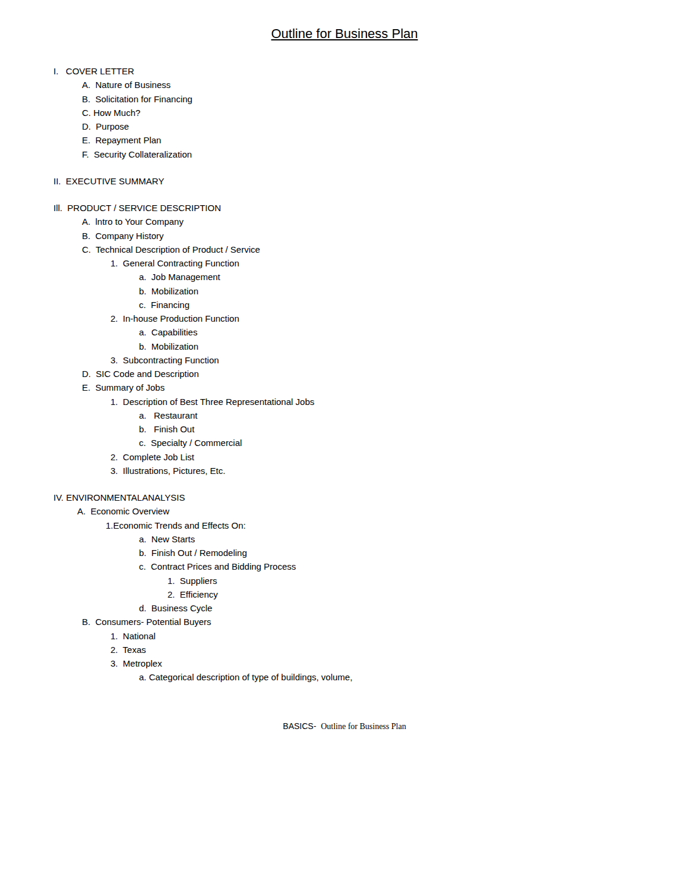Outline for Business Plan
I. COVER LETTER
A. Nature of Business
B. Solicitation for Financing
C. How Much?
D. Purpose
E. Repayment Plan
F. Security Collateralization
II. EXECUTIVE SUMMARY
Ill. PRODUCT / SERVICE DESCRIPTION
A. lntro to Your Company
B. Company History
C. Technical Description of Product / Service
1. General Contracting Function
a. Job Management
b. Mobilization
c. Financing
2. In-house Production Function
a. Capabilities
b. Mobilization
3. Subcontracting Function
D. SIC Code and Description
E. Summary of Jobs
1. Description of Best Three Representational Jobs
a. Restaurant
b. Finish Out
c. Specialty / Commercial
2. Complete Job List
3. Illustrations, Pictures, Etc.
IV. ENVIRONMENTALANALYSIS
A. Economic Overview
1.Economic Trends and Effects On:
a. New Starts
b. Finish Out / Remodeling
c. Contract Prices and Bidding Process
1. Suppliers
2. Efficiency
d. Business Cycle
B. Consumers- Potential Buyers
1. National
2. Texas
3. Metroplex
a. Categorical description of type of buildings, volume,
BASICS- Outline for Business Plan